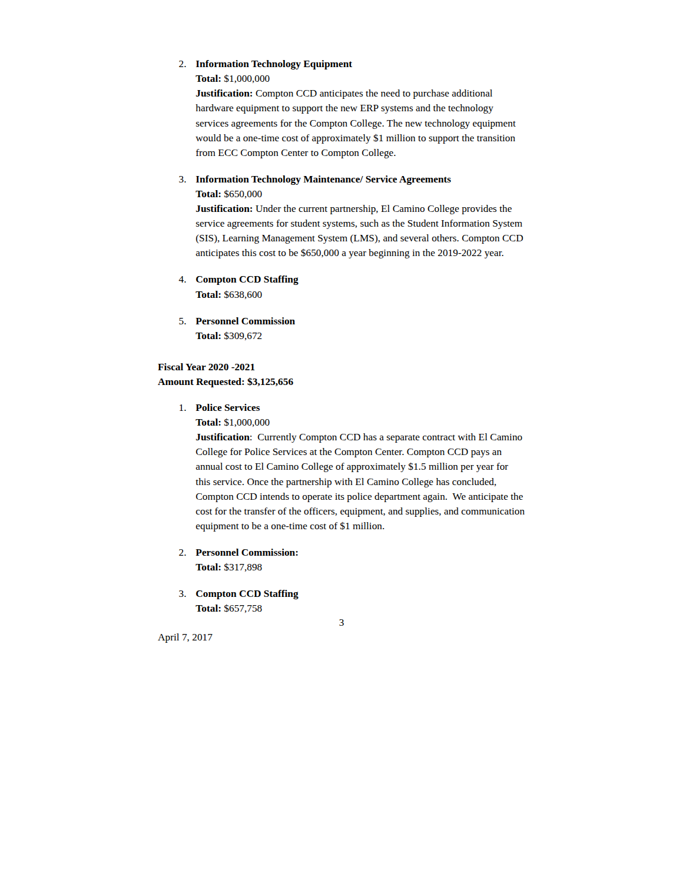Information Technology Equipment
Total: $1,000,000
Justification: Compton CCD anticipates the need to purchase additional hardware equipment to support the new ERP systems and the technology services agreements for the Compton College. The new technology equipment would be a one-time cost of approximately $1 million to support the transition from ECC Compton Center to Compton College.
Information Technology Maintenance/ Service Agreements
Total: $650,000
Justification: Under the current partnership, El Camino College provides the service agreements for student systems, such as the Student Information System (SIS), Learning Management System (LMS), and several others. Compton CCD anticipates this cost to be $650,000 a year beginning in the 2019-2022 year.
Compton CCD Staffing
Total: $638,600
Personnel Commission
Total: $309,672
Fiscal Year 2020 -2021
Amount Requested: $3,125,656
Police Services
Total: $1,000,000
Justification: Currently Compton CCD has a separate contract with El Camino College for Police Services at the Compton Center. Compton CCD pays an annual cost to El Camino College of approximately $1.5 million per year for this service. Once the partnership with El Camino College has concluded, Compton CCD intends to operate its police department again. We anticipate the cost for the transfer of the officers, equipment, and supplies, and communication equipment to be a one-time cost of $1 million.
Personnel Commission:
Total: $317,898
Compton CCD Staffing
Total: $657,758
3
April 7, 2017